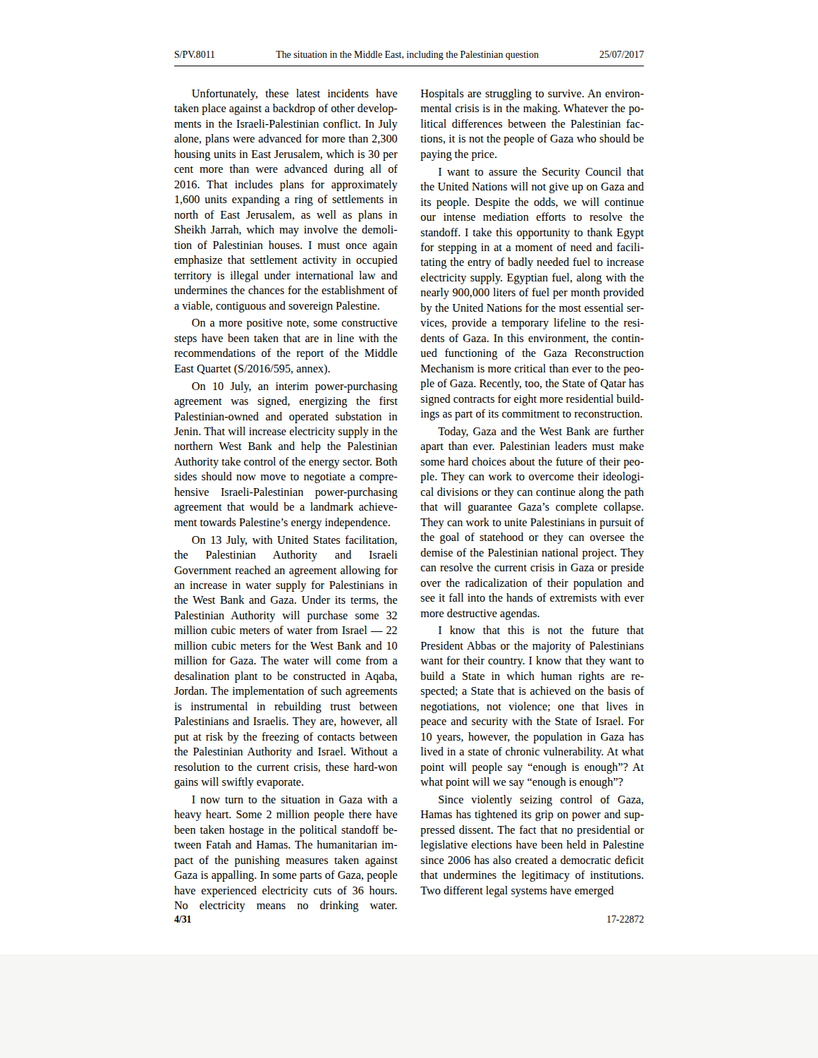S/PV.8011 The situation in the Middle East, including the Palestinian question 25/07/2017
Unfortunately, these latest incidents have taken place against a backdrop of other developments in the Israeli-Palestinian conflict. In July alone, plans were advanced for more than 2,300 housing units in East Jerusalem, which is 30 per cent more than were advanced during all of 2016. That includes plans for approximately 1,600 units expanding a ring of settlements in north of East Jerusalem, as well as plans in Sheikh Jarrah, which may involve the demolition of Palestinian houses. I must once again emphasize that settlement activity in occupied territory is illegal under international law and undermines the chances for the establishment of a viable, contiguous and sovereign Palestine.
On a more positive note, some constructive steps have been taken that are in line with the recommendations of the report of the Middle East Quartet (S/2016/595, annex).
On 10 July, an interim power-purchasing agreement was signed, energizing the first Palestinian-owned and operated substation in Jenin. That will increase electricity supply in the northern West Bank and help the Palestinian Authority take control of the energy sector. Both sides should now move to negotiate a comprehensive Israeli-Palestinian power-purchasing agreement that would be a landmark achievement towards Palestine’s energy independence.
On 13 July, with United States facilitation, the Palestinian Authority and Israeli Government reached an agreement allowing for an increase in water supply for Palestinians in the West Bank and Gaza. Under its terms, the Palestinian Authority will purchase some 32 million cubic meters of water from Israel — 22 million cubic meters for the West Bank and 10 million for Gaza. The water will come from a desalination plant to be constructed in Aqaba, Jordan. The implementation of such agreements is instrumental in rebuilding trust between Palestinians and Israelis. They are, however, all put at risk by the freezing of contacts between the Palestinian Authority and Israel. Without a resolution to the current crisis, these hard-won gains will swiftly evaporate.
I now turn to the situation in Gaza with a heavy heart. Some 2 million people there have been taken hostage in the political standoff between Fatah and Hamas. The humanitarian impact of the punishing measures taken against Gaza is appalling. In some parts of Gaza, people have experienced electricity cuts of 36 hours. No electricity means no drinking water. Hospitals are struggling to survive. An environmental crisis is in the making. Whatever the political differences between the Palestinian factions, it is not the people of Gaza who should be paying the price.
I want to assure the Security Council that the United Nations will not give up on Gaza and its people. Despite the odds, we will continue our intense mediation efforts to resolve the standoff. I take this opportunity to thank Egypt for stepping in at a moment of need and facilitating the entry of badly needed fuel to increase electricity supply. Egyptian fuel, along with the nearly 900,000 liters of fuel per month provided by the United Nations for the most essential services, provide a temporary lifeline to the residents of Gaza. In this environment, the continued functioning of the Gaza Reconstruction Mechanism is more critical than ever to the people of Gaza. Recently, too, the State of Qatar has signed contracts for eight more residential buildings as part of its commitment to reconstruction.
Today, Gaza and the West Bank are further apart than ever. Palestinian leaders must make some hard choices about the future of their people. They can work to overcome their ideological divisions or they can continue along the path that will guarantee Gaza’s complete collapse. They can work to unite Palestinians in pursuit of the goal of statehood or they can oversee the demise of the Palestinian national project. They can resolve the current crisis in Gaza or preside over the radicalization of their population and see it fall into the hands of extremists with ever more destructive agendas.
I know that this is not the future that President Abbas or the majority of Palestinians want for their country. I know that they want to build a State in which human rights are respected; a State that is achieved on the basis of negotiations, not violence; one that lives in peace and security with the State of Israel. For 10 years, however, the population in Gaza has lived in a state of chronic vulnerability. At what point will people say “enough is enough”? At what point will we say “enough is enough”?
Since violently seizing control of Gaza, Hamas has tightened its grip on power and suppressed dissent. The fact that no presidential or legislative elections have been held in Palestine since 2006 has also created a democratic deficit that undermines the legitimacy of institutions. Two different legal systems have emerged
4/31 17-22872